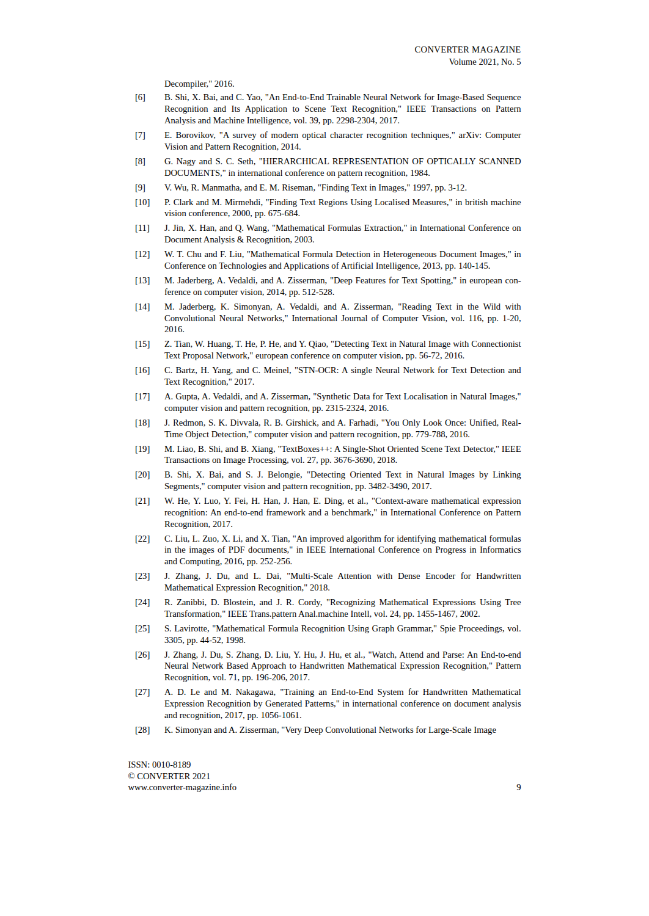CONVERTER MAGAZINE
Volume 2021, No. 5
Decompiler," 2016.
[6] B. Shi, X. Bai, and C. Yao, "An End-to-End Trainable Neural Network for Image-Based Sequence Recognition and Its Application to Scene Text Recognition," IEEE Transactions on Pattern Analysis and Machine Intelligence, vol. 39, pp. 2298-2304, 2017.
[7] E. Borovikov, "A survey of modern optical character recognition techniques," arXiv: Computer Vision and Pattern Recognition, 2014.
[8] G. Nagy and S. C. Seth, "HIERARCHICAL REPRESENTATION OF OPTICALLY SCANNED DOCUMENTS," in international conference on pattern recognition, 1984.
[9] V. Wu, R. Manmatha, and E. M. Riseman, "Finding Text in Images," 1997, pp. 3-12.
[10] P. Clark and M. Mirmehdi, "Finding Text Regions Using Localised Measures," in british machine vision conference, 2000, pp. 675-684.
[11] J. Jin, X. Han, and Q. Wang, "Mathematical Formulas Extraction," in International Conference on Document Analysis & Recognition, 2003.
[12] W. T. Chu and F. Liu, "Mathematical Formula Detection in Heterogeneous Document Images," in Conference on Technologies and Applications of Artificial Intelligence, 2013, pp. 140-145.
[13] M. Jaderberg, A. Vedaldi, and A. Zisserman, "Deep Features for Text Spotting," in european conference on computer vision, 2014, pp. 512-528.
[14] M. Jaderberg, K. Simonyan, A. Vedaldi, and A. Zisserman, "Reading Text in the Wild with Convolutional Neural Networks," International Journal of Computer Vision, vol. 116, pp. 1-20, 2016.
[15] Z. Tian, W. Huang, T. He, P. He, and Y. Qiao, "Detecting Text in Natural Image with Connectionist Text Proposal Network," european conference on computer vision, pp. 56-72, 2016.
[16] C. Bartz, H. Yang, and C. Meinel, "STN-OCR: A single Neural Network for Text Detection and Text Recognition," 2017.
[17] A. Gupta, A. Vedaldi, and A. Zisserman, "Synthetic Data for Text Localisation in Natural Images," computer vision and pattern recognition, pp. 2315-2324, 2016.
[18] J. Redmon, S. K. Divvala, R. B. Girshick, and A. Farhadi, "You Only Look Once: Unified, Real-Time Object Detection," computer vision and pattern recognition, pp. 779-788, 2016.
[19] M. Liao, B. Shi, and B. Xiang, "TextBoxes++: A Single-Shot Oriented Scene Text Detector," IEEE Transactions on Image Processing, vol. 27, pp. 3676-3690, 2018.
[20] B. Shi, X. Bai, and S. J. Belongie, "Detecting Oriented Text in Natural Images by Linking Segments," computer vision and pattern recognition, pp. 3482-3490, 2017.
[21] W. He, Y. Luo, Y. Fei, H. Han, J. Han, E. Ding, et al., "Context-aware mathematical expression recognition: An end-to-end framework and a benchmark," in International Conference on Pattern Recognition, 2017.
[22] C. Liu, L. Zuo, X. Li, and X. Tian, "An improved algorithm for identifying mathematical formulas in the images of PDF documents," in IEEE International Conference on Progress in Informatics and Computing, 2016, pp. 252-256.
[23] J. Zhang, J. Du, and L. Dai, "Multi-Scale Attention with Dense Encoder for Handwritten Mathematical Expression Recognition," 2018.
[24] R. Zanibbi, D. Blostein, and J. R. Cordy, "Recognizing Mathematical Expressions Using Tree Transformation," IEEE Trans.pattern Anal.machine Intell, vol. 24, pp. 1455-1467, 2002.
[25] S. Lavirotte, "Mathematical Formula Recognition Using Graph Grammar," Spie Proceedings, vol. 3305, pp. 44-52, 1998.
[26] J. Zhang, J. Du, S. Zhang, D. Liu, Y. Hu, J. Hu, et al., "Watch, Attend and Parse: An End-to-end Neural Network Based Approach to Handwritten Mathematical Expression Recognition," Pattern Recognition, vol. 71, pp. 196-206, 2017.
[27] A. D. Le and M. Nakagawa, "Training an End-to-End System for Handwritten Mathematical Expression Recognition by Generated Patterns," in international conference on document analysis and recognition, 2017, pp. 1056-1061.
[28] K. Simonyan and A. Zisserman, "Very Deep Convolutional Networks for Large-Scale Image
ISSN: 0010-8189
© CONVERTER 2021
www.converter-magazine.info
9